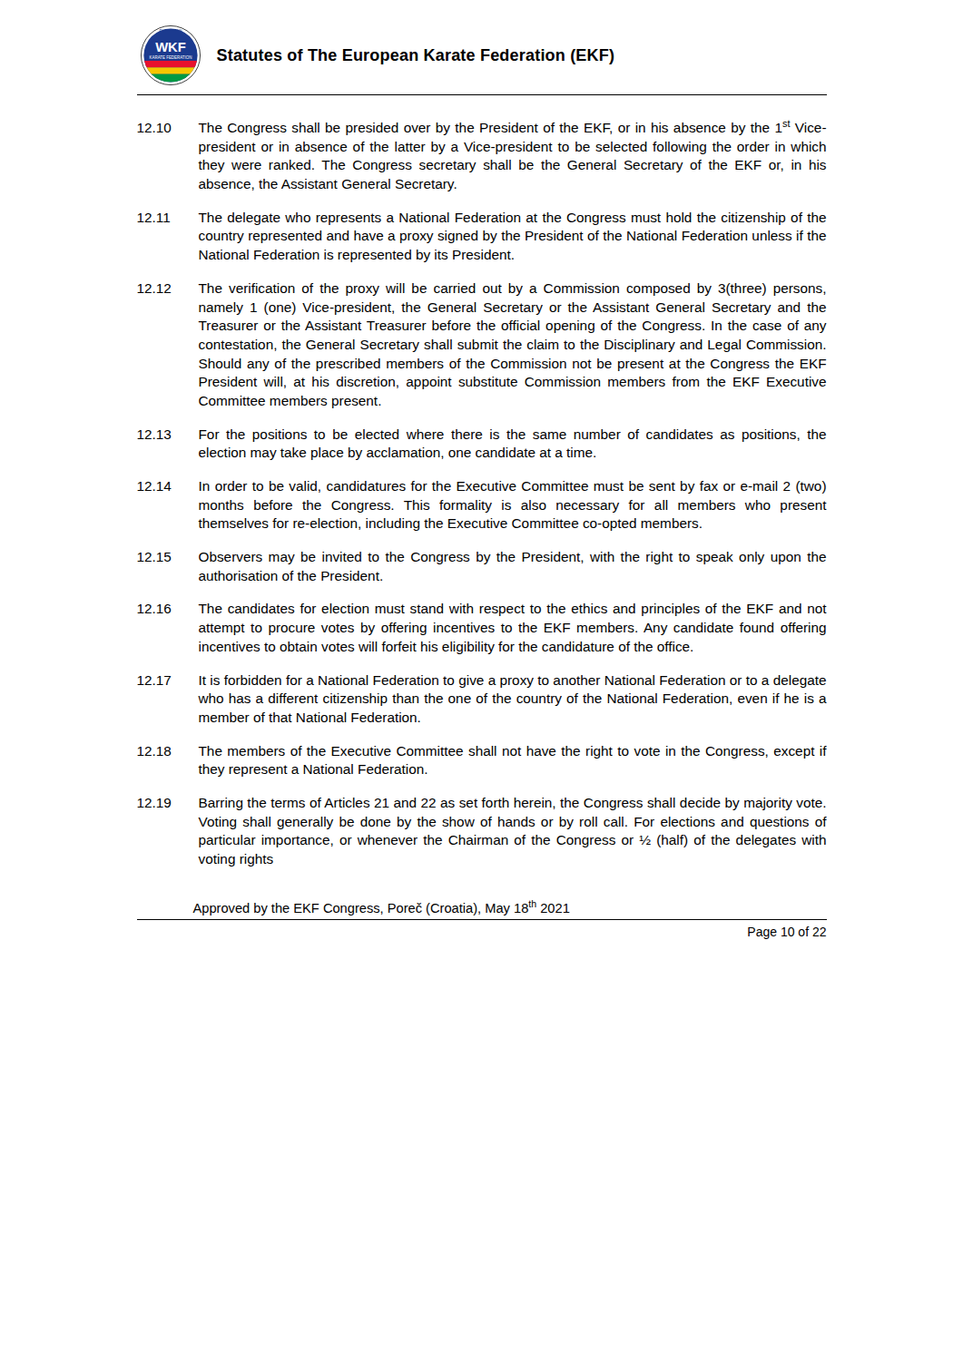WKF KARATE FEDERATION EUROPEAN
Statutes of The European Karate Federation (EKF)
12.10
The Congress shall be presided over by the President of the EKF, or in his absence by the 1st Vice-president or in absence of the latter by a Vice-president to be selected following the order in which they were ranked. The Congress secretary shall be the General Secretary of the EKF or, in his absence, the Assistant General Secretary.
12.11
The delegate who represents a National Federation at the Congress must hold the citizenship of the country represented and have a proxy signed by the President of the National Federation unless if the National Federation is represented by its President.
12.12
The verification of the proxy will be carried out by a Commission composed by 3(three) persons, namely 1 (one) Vice-president, the General Secretary or the Assistant General Secretary and the Treasurer or the Assistant Treasurer before the official opening of the Congress. In the case of any contestation, the General Secretary shall submit the claim to the Disciplinary and Legal Commission. Should any of the prescribed members of the Commission not be present at the Congress the EKF President will, at his discretion, appoint substitute Commission members from the EKF Executive Committee members present.
12.13
For the positions to be elected where there is the same number of candidates as positions, the election may take place by acclamation, one candidate at a time.
12.14
In order to be valid, candidatures for the Executive Committee must be sent by fax or e-mail 2 (two) months before the Congress. This formality is also necessary for all members who present themselves for re-election, including the Executive Committee co-opted members.
12.15
Observers may be invited to the Congress by the President, with the right to speak only upon the authorisation of the President.
12.16
The candidates for election must stand with respect to the ethics and principles of the EKF and not attempt to procure votes by offering incentives to the EKF members. Any candidate found offering incentives to obtain votes will forfeit his eligibility for the candidature of the office.
12.17
It is forbidden for a National Federation to give a proxy to another National Federation or to a delegate who has a different citizenship than the one of the country of the National Federation, even if he is a member of that National Federation.
12.18
The members of the Executive Committee shall not have the right to vote in the Congress, except if they represent a National Federation.
12.19
Barring the terms of Articles 21 and 22 as set forth herein, the Congress shall decide by majority vote. Voting shall generally be done by the show of hands or by roll call. For elections and questions of particular importance, or whenever the Chairman of the Congress or ½ (half) of the delegates with voting rights
Approved by the EKF Congress, Poreč (Croatia), May 18th 2021
Page 10 of 22